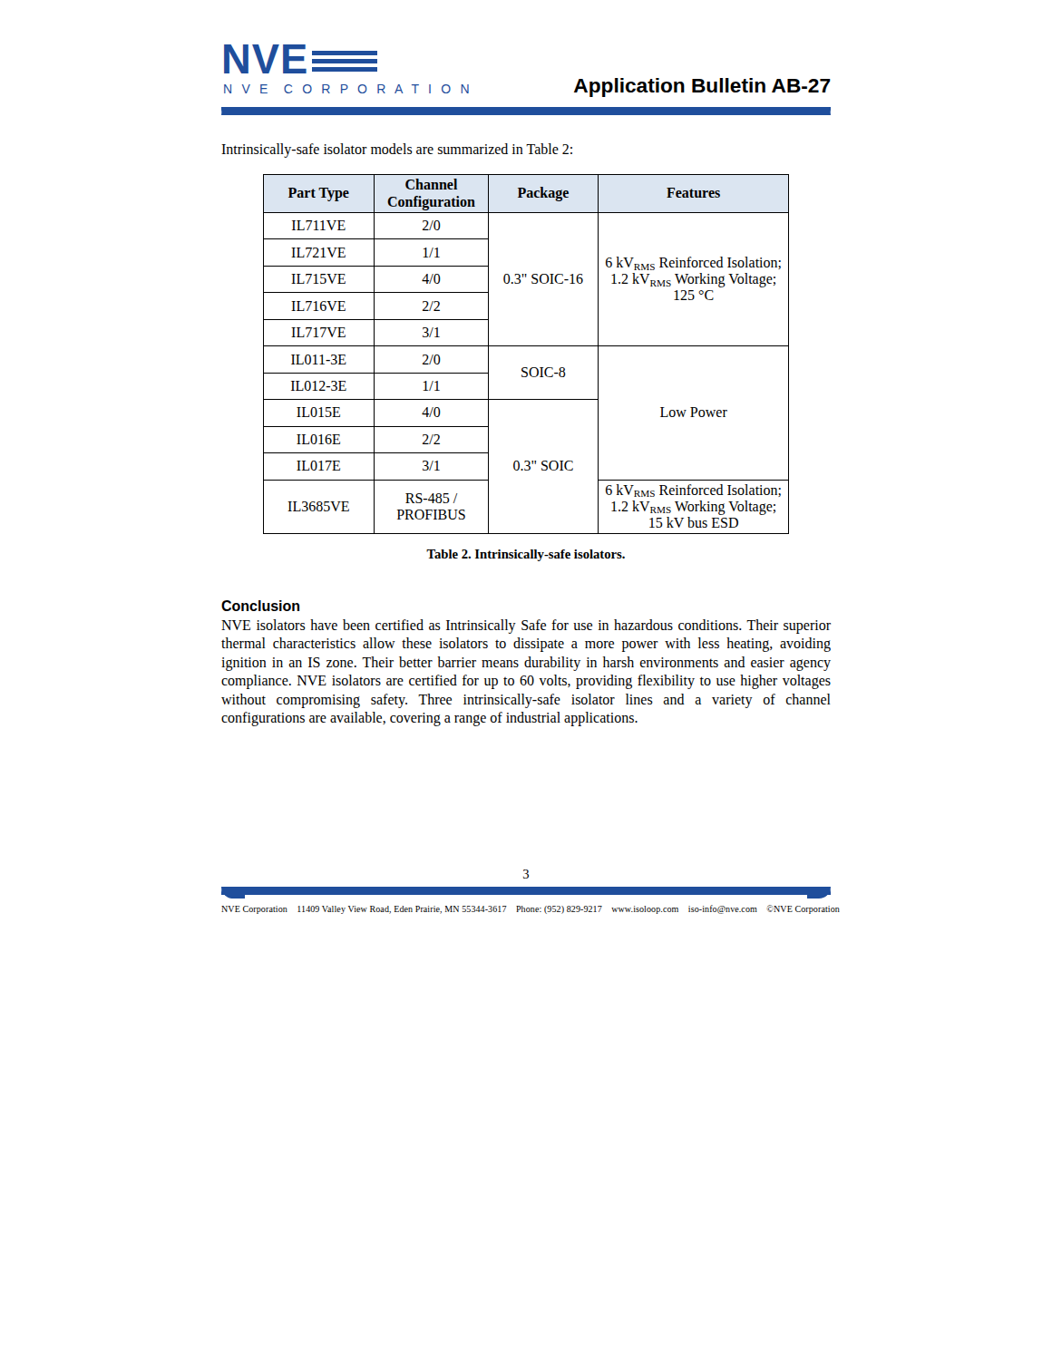NVE
N V E C O R P O R A T I O N
Application Bulletin AB-27
Intrinsically-safe isolator models are summarized in Table 2:
| Part Type | Channel Configuration | Package | Features |
| --- | --- | --- | --- |
| IL711VE | 2/0 | 0.3" SOIC-16 | 6 kV RMS Reinforced Isolation; 1.2 kV RMS Working Voltage; 125 °C |
| IL721VE | 1/1 |
| IL715VE | 4/0 |
| IL716VE | 2/2 |
| IL717VE | 3/1 |
| IL011-3E | 2/0 | SOIC-8 | Low Power |
| IL012-3E | 1/1 |
| IL015E | 4/0 | 0.3" SOIC |
| IL016E | 2/2 |
| IL017E | 3/1 |
| IL3685VE | RS-485 / PROFIBUS | 6 kV RMS Reinforced Isolation; 1.2 kV RMS Working Voltage; 15 kV bus ESD |
Table 2. Intrinsically-safe isolators.
Conclusion
NVE isolators have been certified as Intrinsically Safe for use in hazardous conditions. Their superior thermal characteristics allow these isolators to dissipate a more power with less heating, avoiding ignition in an IS zone. Their better barrier means durability in harsh environments and easier agency compliance. NVE isolators are certified for up to 60 volts, providing flexibility to use higher voltages without compromising safety. Three intrinsically-safe isolator lines and a variety of channel configurations are available, covering a range of industrial applications.
3
NVE Corporation 11409 Valley View Road, Eden Prairie, MN 55344-3617 Phone: (952) 829-9217 www.isoloop.com iso-info@nve.com ©NVE Corporation